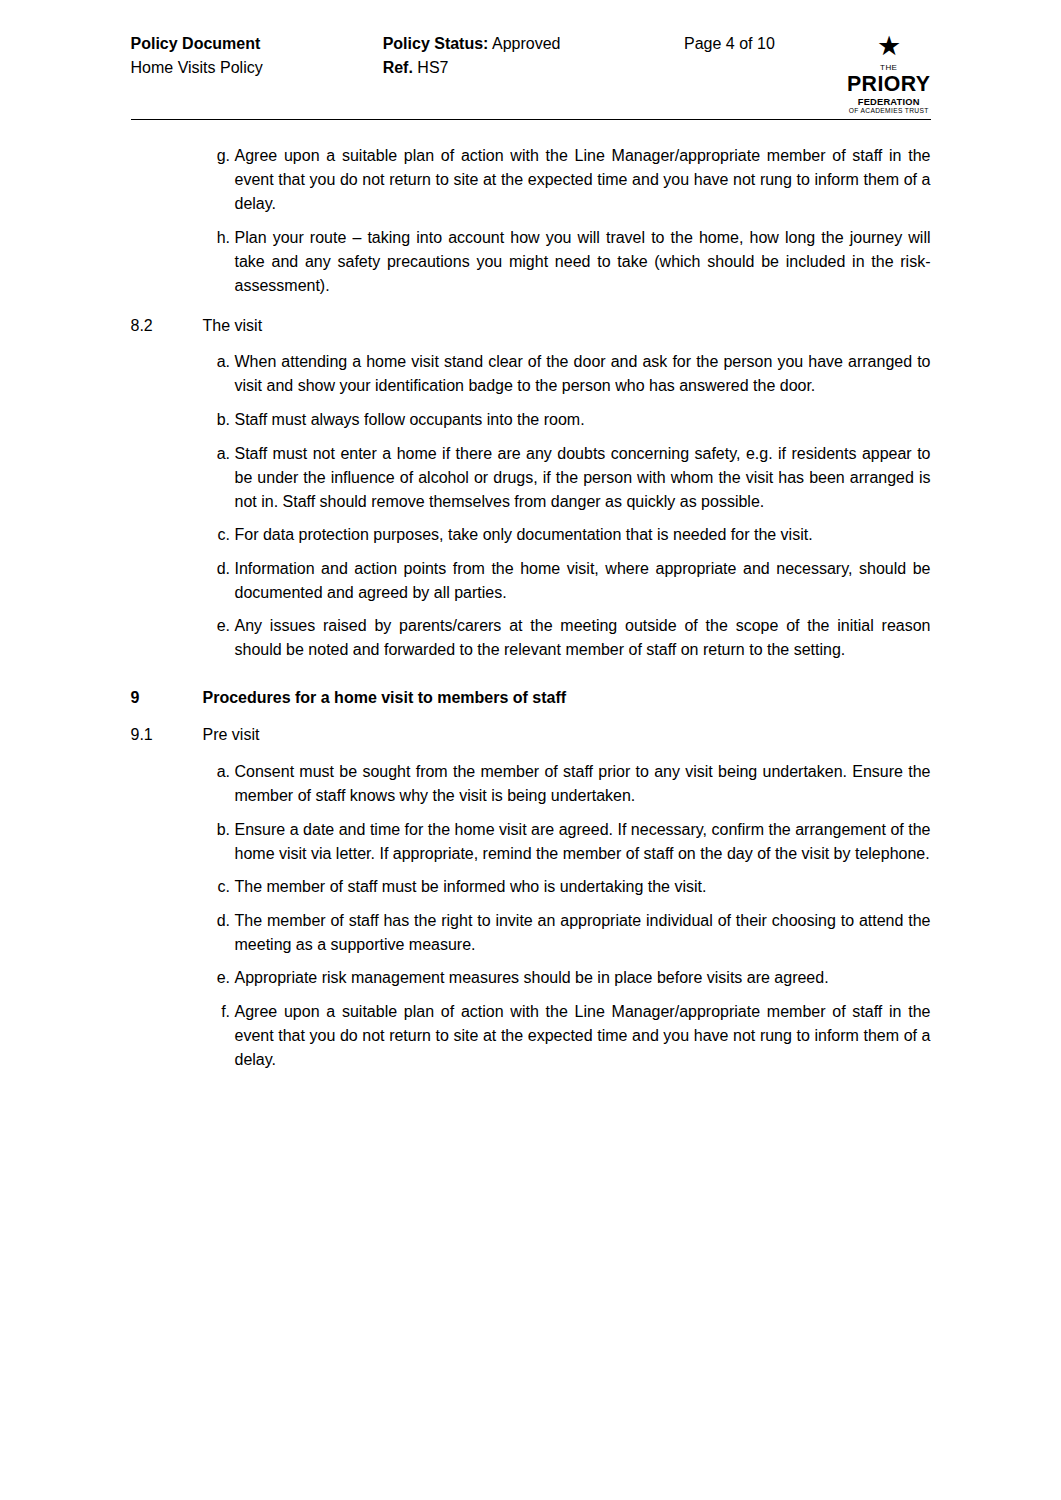Policy Document
Home Visits Policy
Policy Status: Approved
Ref. HS7
Page 4 of 10
★ THE PRIORY FEDERATION OF ACADEMIES TRUST
Agree upon a suitable plan of action with the Line Manager/appropriate member of staff in the event that you do not return to site at the expected time and you have not rung to inform them of a delay.
Plan your route – taking into account how you will travel to the home, how long the journey will take and any safety precautions you might need to take (which should be included in the risk-assessment).
8.2
The visit
When attending a home visit stand clear of the door and ask for the person you have arranged to visit and show your identification badge to the person who has answered the door.
Staff must always follow occupants into the room.
Staff must not enter a home if there are any doubts concerning safety, e.g. if residents appear to be under the influence of alcohol or drugs, if the person with whom the visit has been arranged is not in. Staff should remove themselves from danger as quickly as possible.
For data protection purposes, take only documentation that is needed for the visit.
Information and action points from the home visit, where appropriate and necessary, should be documented and agreed by all parties.
Any issues raised by parents/carers at the meeting outside of the scope of the initial reason should be noted and forwarded to the relevant member of staff on return to the setting.
9
Procedures for a home visit to members of staff
9.1
Pre visit
Consent must be sought from the member of staff prior to any visit being undertaken. Ensure the member of staff knows why the visit is being undertaken.
Ensure a date and time for the home visit are agreed. If necessary, confirm the arrangement of the home visit via letter. If appropriate, remind the member of staff on the day of the visit by telephone.
The member of staff must be informed who is undertaking the visit.
The member of staff has the right to invite an appropriate individual of their choosing to attend the meeting as a supportive measure.
Appropriate risk management measures should be in place before visits are agreed.
Agree upon a suitable plan of action with the Line Manager/appropriate member of staff in the event that you do not return to site at the expected time and you have not rung to inform them of a delay.